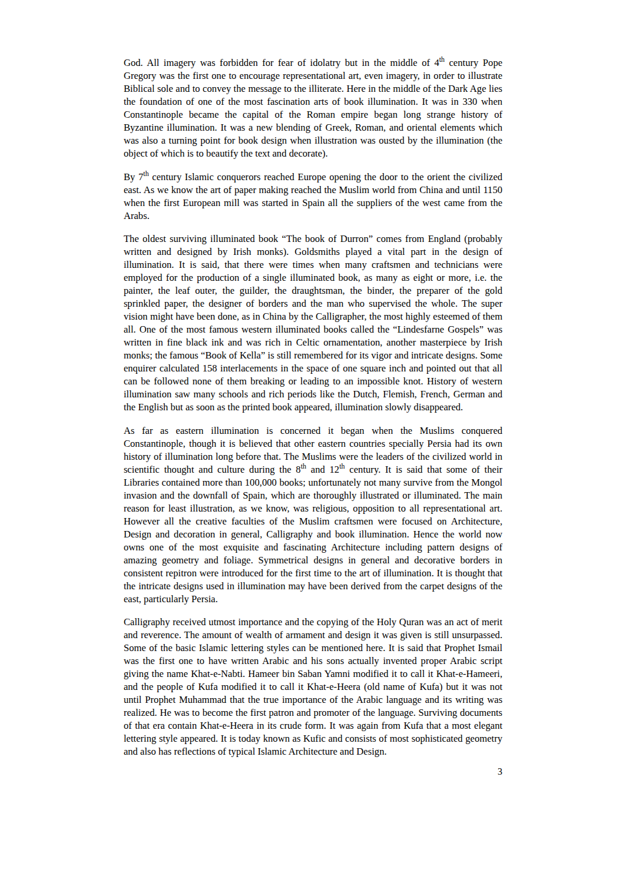God. All imagery was forbidden for fear of idolatry but in the middle of 4th century Pope Gregory was the first one to encourage representational art, even imagery, in order to illustrate Biblical sole and to convey the message to the illiterate. Here in the middle of the Dark Age lies the foundation of one of the most fascination arts of book illumination. It was in 330 when Constantinople became the capital of the Roman empire began long strange history of Byzantine illumination. It was a new blending of Greek, Roman, and oriental elements which was also a turning point for book design when illustration was ousted by the illumination (the object of which is to beautify the text and decorate).
By 7th century Islamic conquerors reached Europe opening the door to the orient the civilized east. As we know the art of paper making reached the Muslim world from China and until 1150 when the first European mill was started in Spain all the suppliers of the west came from the Arabs.
The oldest surviving illuminated book “The book of Durron” comes from England (probably written and designed by Irish monks). Goldsmiths played a vital part in the design of illumination. It is said, that there were times when many craftsmen and technicians were employed for the production of a single illuminated book, as many as eight or more, i.e. the painter, the leaf outer, the guilder, the draughtsman, the binder, the preparer of the gold sprinkled paper, the designer of borders and the man who supervised the whole. The super vision might have been done, as in China by the Calligrapher, the most highly esteemed of them all. One of the most famous western illuminated books called the “Lindesfarne Gospels” was written in fine black ink and was rich in Celtic ornamentation, another masterpiece by Irish monks; the famous “Book of Kella” is still remembered for its vigor and intricate designs. Some enquirer calculated 158 interlacements in the space of one square inch and pointed out that all can be followed none of them breaking or leading to an impossible knot. History of western illumination saw many schools and rich periods like the Dutch, Flemish, French, German and the English but as soon as the printed book appeared, illumination slowly disappeared.
As far as eastern illumination is concerned it began when the Muslims conquered Constantinople, though it is believed that other eastern countries specially Persia had its own history of illumination long before that. The Muslims were the leaders of the civilized world in scientific thought and culture during the 8th and 12th century. It is said that some of their Libraries contained more than 100,000 books; unfortunately not many survive from the Mongol invasion and the downfall of Spain, which are thoroughly illustrated or illuminated. The main reason for least illustration, as we know, was religious, opposition to all representational art. However all the creative faculties of the Muslim craftsmen were focused on Architecture, Design and decoration in general, Calligraphy and book illumination. Hence the world now owns one of the most exquisite and fascinating Architecture including pattern designs of amazing geometry and foliage. Symmetrical designs in general and decorative borders in consistent repitron were introduced for the first time to the art of illumination. It is thought that the intricate designs used in illumination may have been derived from the carpet designs of the east, particularly Persia.
Calligraphy received utmost importance and the copying of the Holy Quran was an act of merit and reverence. The amount of wealth of armament and design it was given is still unsurpassed. Some of the basic Islamic lettering styles can be mentioned here. It is said that Prophet Ismail was the first one to have written Arabic and his sons actually invented proper Arabic script giving the name Khat-e-Nabti. Hameer bin Saban Yamni modified it to call it Khat-e-Hameeri, and the people of Kufa modified it to call it Khat-e-Heera (old name of Kufa) but it was not until Prophet Muhammad that the true importance of the Arabic language and its writing was realized. He was to become the first patron and promoter of the language. Surviving documents of that era contain Khat-e-Heera in its crude form. It was again from Kufa that a most elegant lettering style appeared. It is today known as Kufic and consists of most sophisticated geometry and also has reflections of typical Islamic Architecture and Design.
3